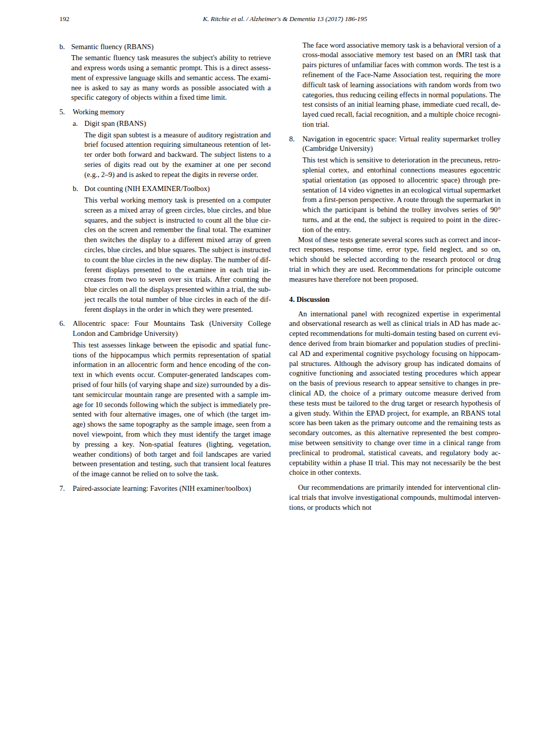192 K. Ritchie et al. / Alzheimer's & Dementia 13 (2017) 186-195
b. Semantic fluency (RBANS)
The semantic fluency task measures the subject's ability to retrieve and express words using a semantic prompt. This is a direct assessment of expressive language skills and semantic access. The examinee is asked to say as many words as possible associated with a specific category of objects within a fixed time limit.
5. Working memory
a. Digit span (RBANS)
The digit span subtest is a measure of auditory registration and brief focused attention requiring simultaneous retention of letter order both forward and backward. The subject listens to a series of digits read out by the examiner at one per second (e.g., 2–9) and is asked to repeat the digits in reverse order.
b. Dot counting (NIH EXAMINER/Toolbox)
This verbal working memory task is presented on a computer screen as a mixed array of green circles, blue circles, and blue squares, and the subject is instructed to count all the blue circles on the screen and remember the final total. The examiner then switches the display to a different mixed array of green circles, blue circles, and blue squares. The subject is instructed to count the blue circles in the new display. The number of different displays presented to the examinee in each trial increases from two to seven over six trials. After counting the blue circles on all the displays presented within a trial, the subject recalls the total number of blue circles in each of the different displays in the order in which they were presented.
6. Allocentric space: Four Mountains Task (University College London and Cambridge University)
This test assesses linkage between the episodic and spatial functions of the hippocampus which permits representation of spatial information in an allocentric form and hence encoding of the context in which events occur. Computer-generated landscapes comprised of four hills (of varying shape and size) surrounded by a distant semicircular mountain range are presented with a sample image for 10 seconds following which the subject is immediately presented with four alternative images, one of which (the target image) shows the same topography as the sample image, seen from a novel viewpoint, from which they must identify the target image by pressing a key. Non-spatial features (lighting, vegetation, weather conditions) of both target and foil landscapes are varied between presentation and testing, such that transient local features of the image cannot be relied on to solve the task.
7. Paired-associate learning: Favorites (NIH examiner/toolbox)
The face word associative memory task is a behavioral version of a cross-modal associative memory test based on an fMRI task that pairs pictures of unfamiliar faces with common words. The test is a refinement of the Face-Name Association test, requiring the more difficult task of learning associations with random words from two categories, thus reducing ceiling effects in normal populations. The test consists of an initial learning phase, immediate cued recall, delayed cued recall, facial recognition, and a multiple choice recognition trial.
8. Navigation in egocentric space: Virtual reality supermarket trolley (Cambridge University)
This test which is sensitive to deterioration in the precuneus, retrosplenial cortex, and entorhinal connections measures egocentric spatial orientation (as opposed to allocentric space) through presentation of 14 video vignettes in an ecological virtual supermarket from a first-person perspective. A route through the supermarket in which the participant is behind the trolley involves series of 90° turns, and at the end, the subject is required to point in the direction of the entry.
Most of these tests generate several scores such as correct and incorrect responses, response time, error type, field neglect, and so on, which should be selected according to the research protocol or drug trial in which they are used. Recommendations for principle outcome measures have therefore not been proposed.
4. Discussion
An international panel with recognized expertise in experimental and observational research as well as clinical trials in AD has made accepted recommendations for multi-domain testing based on current evidence derived from brain biomarker and population studies of preclinical AD and experimental cognitive psychology focusing on hippocampal structures. Although the advisory group has indicated domains of cognitive functioning and associated testing procedures which appear on the basis of previous research to appear sensitive to changes in preclinical AD, the choice of a primary outcome measure derived from these tests must be tailored to the drug target or research hypothesis of a given study. Within the EPAD project, for example, an RBANS total score has been taken as the primary outcome and the remaining tests as secondary outcomes, as this alternative represented the best compromise between sensitivity to change over time in a clinical range from preclinical to prodromal, statistical caveats, and regulatory body acceptability within a phase II trial. This may not necessarily be the best choice in other contexts.
Our recommendations are primarily intended for interventional clinical trials that involve investigational compounds, multimodal interventions, or products which not